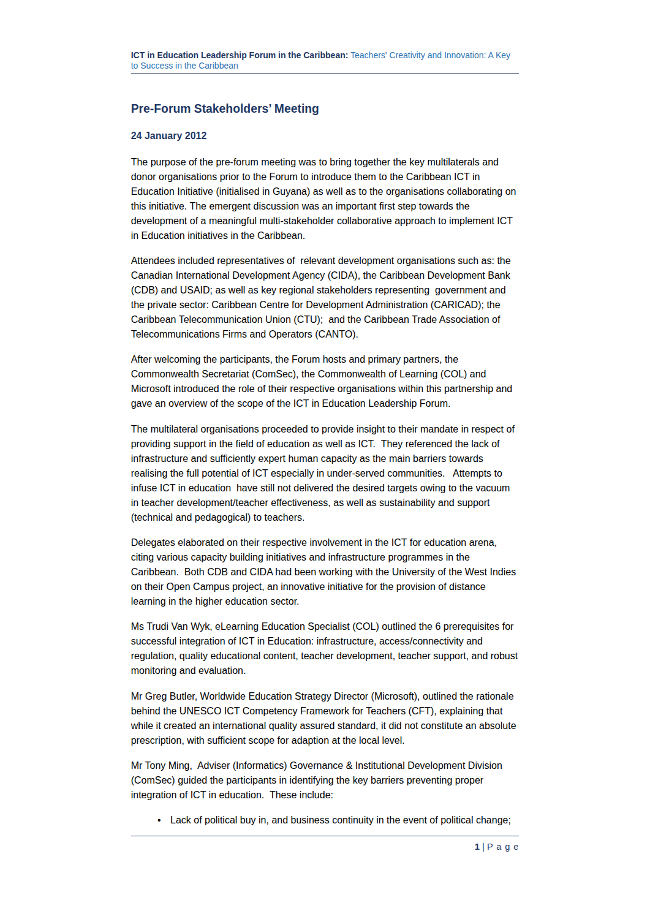ICT in Education Leadership Forum in the Caribbean: Teachers' Creativity and Innovation: A Key to Success in the Caribbean
Pre-Forum Stakeholders’ Meeting
24 January 2012
The purpose of the pre-forum meeting was to bring together the key multilaterals and donor organisations prior to the Forum to introduce them to the Caribbean ICT in Education Initiative (initialised in Guyana) as well as to the organisations collaborating on this initiative. The emergent discussion was an important first step towards the development of a meaningful multi-stakeholder collaborative approach to implement ICT in Education initiatives in the Caribbean.
Attendees included representatives of relevant development organisations such as: the Canadian International Development Agency (CIDA), the Caribbean Development Bank (CDB) and USAID; as well as key regional stakeholders representing government and the private sector: Caribbean Centre for Development Administration (CARICAD); the Caribbean Telecommunication Union (CTU); and the Caribbean Trade Association of Telecommunications Firms and Operators (CANTO).
After welcoming the participants, the Forum hosts and primary partners, the Commonwealth Secretariat (ComSec), the Commonwealth of Learning (COL) and Microsoft introduced the role of their respective organisations within this partnership and gave an overview of the scope of the ICT in Education Leadership Forum.
The multilateral organisations proceeded to provide insight to their mandate in respect of providing support in the field of education as well as ICT. They referenced the lack of infrastructure and sufficiently expert human capacity as the main barriers towards realising the full potential of ICT especially in under-served communities. Attempts to infuse ICT in education have still not delivered the desired targets owing to the vacuum in teacher development/teacher effectiveness, as well as sustainability and support (technical and pedagogical) to teachers.
Delegates elaborated on their respective involvement in the ICT for education arena, citing various capacity building initiatives and infrastructure programmes in the Caribbean. Both CDB and CIDA had been working with the University of the West Indies on their Open Campus project, an innovative initiative for the provision of distance learning in the higher education sector.
Ms Trudi Van Wyk, eLearning Education Specialist (COL) outlined the 6 prerequisites for successful integration of ICT in Education: infrastructure, access/connectivity and regulation, quality educational content, teacher development, teacher support, and robust monitoring and evaluation.
Mr Greg Butler, Worldwide Education Strategy Director (Microsoft), outlined the rationale behind the UNESCO ICT Competency Framework for Teachers (CFT), explaining that while it created an international quality assured standard, it did not constitute an absolute prescription, with sufficient scope for adaption at the local level.
Mr Tony Ming, Adviser (Informatics) Governance & Institutional Development Division (ComSec) guided the participants in identifying the key barriers preventing proper integration of ICT in education. These include:
Lack of political buy in, and business continuity in the event of political change;
1 | P a g e